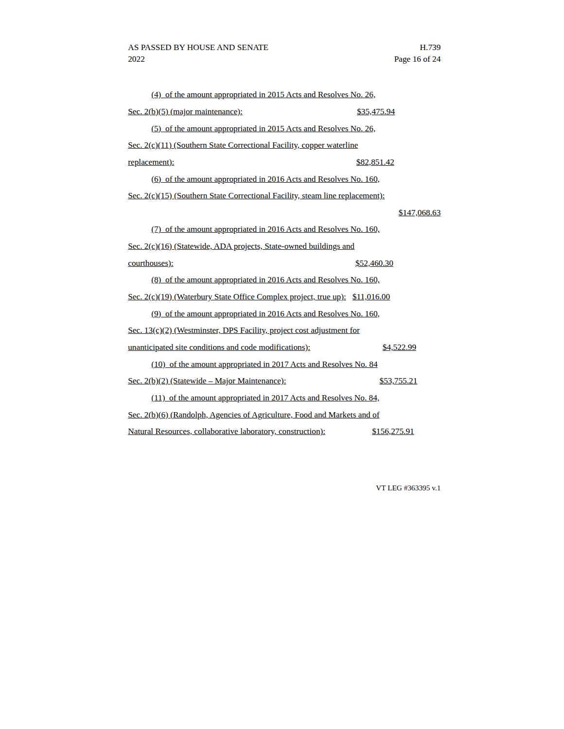AS PASSED BY HOUSE AND SENATE
2022
H.739
Page 16 of 24
(4) of the amount appropriated in 2015 Acts and Resolves No. 26,
Sec. 2(b)(5) (major maintenance): $35,475.94
(5) of the amount appropriated in 2015 Acts and Resolves No. 26,
Sec. 2(c)(11) (Southern State Correctional Facility, copper waterline
replacement): $82,851.42
(6) of the amount appropriated in 2016 Acts and Resolves No. 160,
Sec. 2(c)(15) (Southern State Correctional Facility, steam line replacement):
$147,068.63
(7) of the amount appropriated in 2016 Acts and Resolves No. 160,
Sec. 2(c)(16) (Statewide, ADA projects, State-owned buildings and
courthouses): $52,460.30
(8) of the amount appropriated in 2016 Acts and Resolves No. 160,
Sec. 2(c)(19) (Waterbury State Office Complex project, true up): $11,016.00
(9) of the amount appropriated in 2016 Acts and Resolves No. 160,
Sec. 13(c)(2) (Westminster, DPS Facility, project cost adjustment for
unanticipated site conditions and code modifications): $4,522.99
(10) of the amount appropriated in 2017 Acts and Resolves No. 84
Sec. 2(b)(2) (Statewide – Major Maintenance): $53,755.21
(11) of the amount appropriated in 2017 Acts and Resolves No. 84,
Sec. 2(b)(6) (Randolph, Agencies of Agriculture, Food and Markets and of
Natural Resources, collaborative laboratory, construction): $156,275.91
VT LEG #363395 v.1